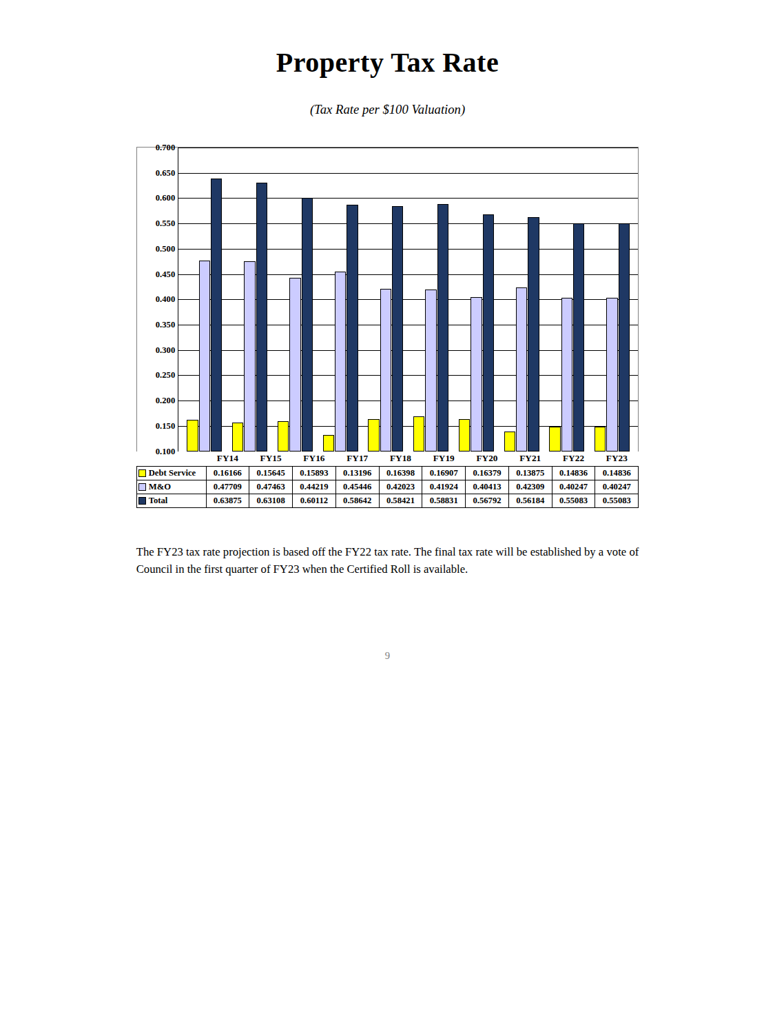Property Tax Rate
(Tax Rate per $100 Valuation)
0.700 0.650 0.600 0.550 0.500 0.450 0.400 0.350 0.300 0.250 0.200 0.150 0.100
| | FY14 | FY15 | FY16 | FY17 | FY18 | FY19 | FY20 | FY21 | FY22 | FY23 |
| --- | --- | --- | --- | --- | --- | --- | --- | --- | --- | --- |
| Debt Service | 0.16166 | 0.15645 | 0.15893 | 0.13196 | 0.16398 | 0.16907 | 0.16379 | 0.13875 | 0.14836 | 0.14836 |
| M&O | 0.47709 | 0.47463 | 0.44219 | 0.45446 | 0.42023 | 0.41924 | 0.40413 | 0.42309 | 0.40247 | 0.40247 |
| Total | 0.63875 | 0.63108 | 0.60112 | 0.58642 | 0.58421 | 0.58831 | 0.56792 | 0.56184 | 0.55083 | 0.55083 |
The FY23 tax rate projection is based off the FY22 tax rate. The final tax rate will be established by a vote of Council in the first quarter of FY23 when the Certified Roll is available.
9